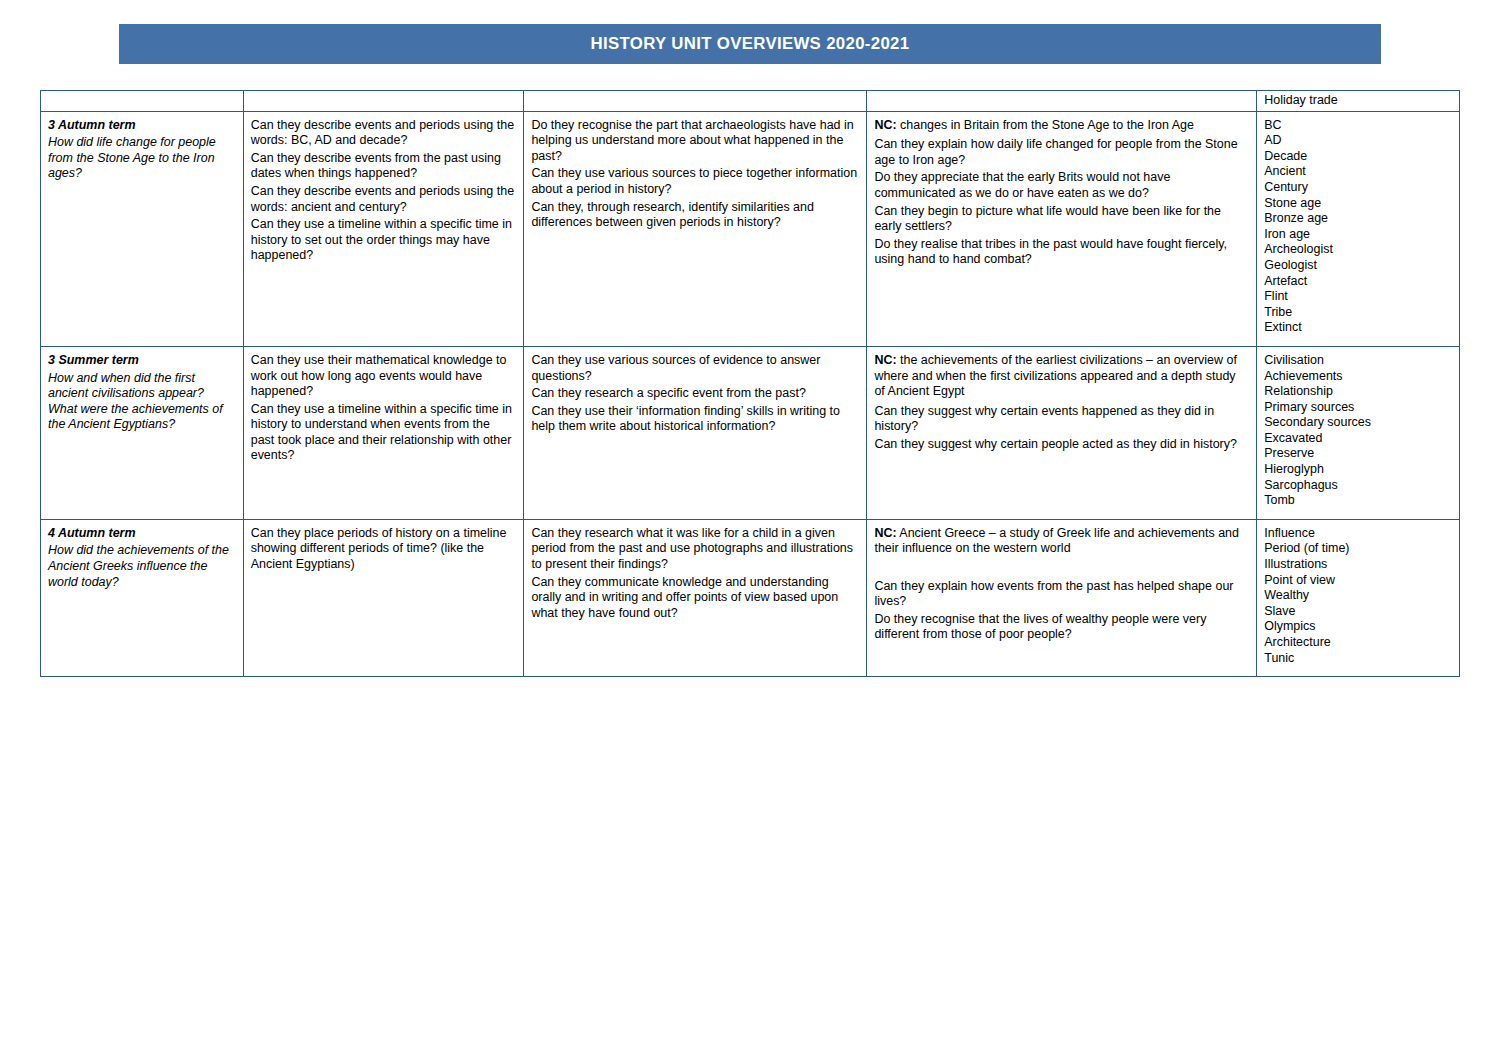HISTORY UNIT OVERVIEWS 2020-2021
| | | | | Holiday trade |
| 3 Autumn term How did life change for people from the Stone Age to the Iron ages? | Can they describe events and periods using the words: BC, AD and decade? Can they describe events from the past using dates when things happened? Can they describe events and periods using the words: ancient and century? Can they use a timeline within a specific time in history to set out the order things may have happened? | Do they recognise the part that archaeologists have had in helping us understand more about what happened in the past? Can they use various sources to piece together information about a period in history? Can they, through research, identify similarities and differences between given periods in history? | NC: changes in Britain from the Stone Age to the Iron Age Can they explain how daily life changed for people from the Stone age to Iron age? Do they appreciate that the early Brits would not have communicated as we do or have eaten as we do? Can they begin to picture what life would have been like for the early settlers? Do they realise that tribes in the past would have fought fiercely, using hand to hand combat? | BC AD Decade Ancient Century Stone age Bronze age Iron age Archeologist Geologist Artefact Flint Tribe Extinct |
| 3 Summer term How and when did the first ancient civilisations appear? What were the achievements of the Ancient Egyptians? | Can they use their mathematical knowledge to work out how long ago events would have happened? Can they use a timeline within a specific time in history to understand when events from the past took place and their relationship with other events? | Can they use various sources of evidence to answer questions? Can they research a specific event from the past? Can they use their ‘information finding’ skills in writing to help them write about historical information? | NC: the achievements of the earliest civilizations – an overview of where and when the first civilizations appeared and a depth study of Ancient Egypt Can they suggest why certain events happened as they did in history? Can they suggest why certain people acted as they did in history? | Civilisation Achievements Relationship Primary sources Secondary sources Excavated Preserve Hieroglyph Sarcophagus Tomb |
| 4 Autumn term How did the achievements of the Ancient Greeks influence the world today? | Can they place periods of history on a timeline showing different periods of time? (like the Ancient Egyptians) | Can they research what it was like for a child in a given period from the past and use photographs and illustrations to present their findings? Can they communicate knowledge and understanding orally and in writing and offer points of view based upon what they have found out? | NC: Ancient Greece – a study of Greek life and achievements and their influence on the western world Can they explain how events from the past has helped shape our lives? Do they recognise that the lives of wealthy people were very different from those of poor people? | Influence Period (of time) Illustrations Point of view Wealthy Slave Olympics Architecture Tunic |